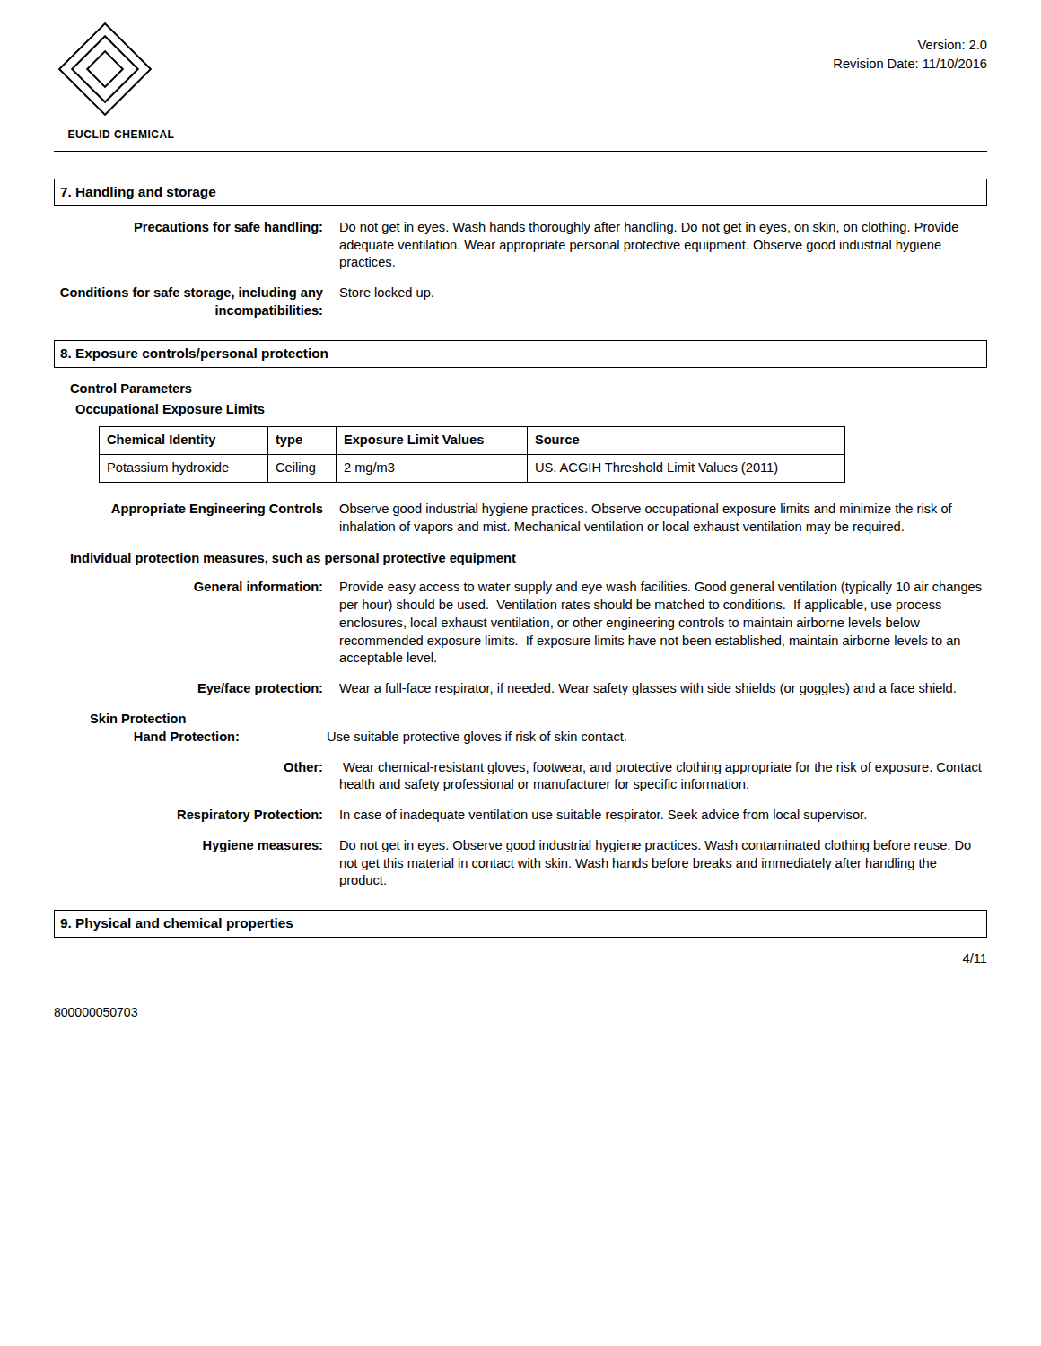EUCLID CHEMICAL
Version: 2.0
Revision Date: 11/10/2016
7. Handling and storage
Precautions for safe handling:
Do not get in eyes. Wash hands thoroughly after handling. Do not get in eyes, on skin, on clothing. Provide adequate ventilation. Wear appropriate personal protective equipment. Observe good industrial hygiene practices.
Conditions for safe storage, including any incompatibilities:
Store locked up.
8. Exposure controls/personal protection
Control Parameters
Occupational Exposure Limits
| Chemical Identity | type | Exposure Limit Values | Source |
| --- | --- | --- | --- |
| Potassium hydroxide | Ceiling | 2 mg/m3 | US. ACGIH Threshold Limit Values (2011) |
Appropriate Engineering Controls
Observe good industrial hygiene practices. Observe occupational exposure limits and minimize the risk of inhalation of vapors and mist. Mechanical ventilation or local exhaust ventilation may be required.
Individual protection measures, such as personal protective equipment
General information:
Provide easy access to water supply and eye wash facilities. Good general ventilation (typically 10 air changes per hour) should be used. Ventilation rates should be matched to conditions. If applicable, use process enclosures, local exhaust ventilation, or other engineering controls to maintain airborne levels below recommended exposure limits. If exposure limits have not been established, maintain airborne levels to an acceptable level.
Eye/face protection:
Wear a full-face respirator, if needed. Wear safety glasses with side shields (or goggles) and a face shield.
Skin Protection
Hand Protection:
Use suitable protective gloves if risk of skin contact.
Other:
Wear chemical-resistant gloves, footwear, and protective clothing appropriate for the risk of exposure. Contact health and safety professional or manufacturer for specific information.
Respiratory Protection:
In case of inadequate ventilation use suitable respirator. Seek advice from local supervisor.
Hygiene measures:
Do not get in eyes. Observe good industrial hygiene practices. Wash contaminated clothing before reuse. Do not get this material in contact with skin. Wash hands before breaks and immediately after handling the product.
9. Physical and chemical properties
4/11
800000050703